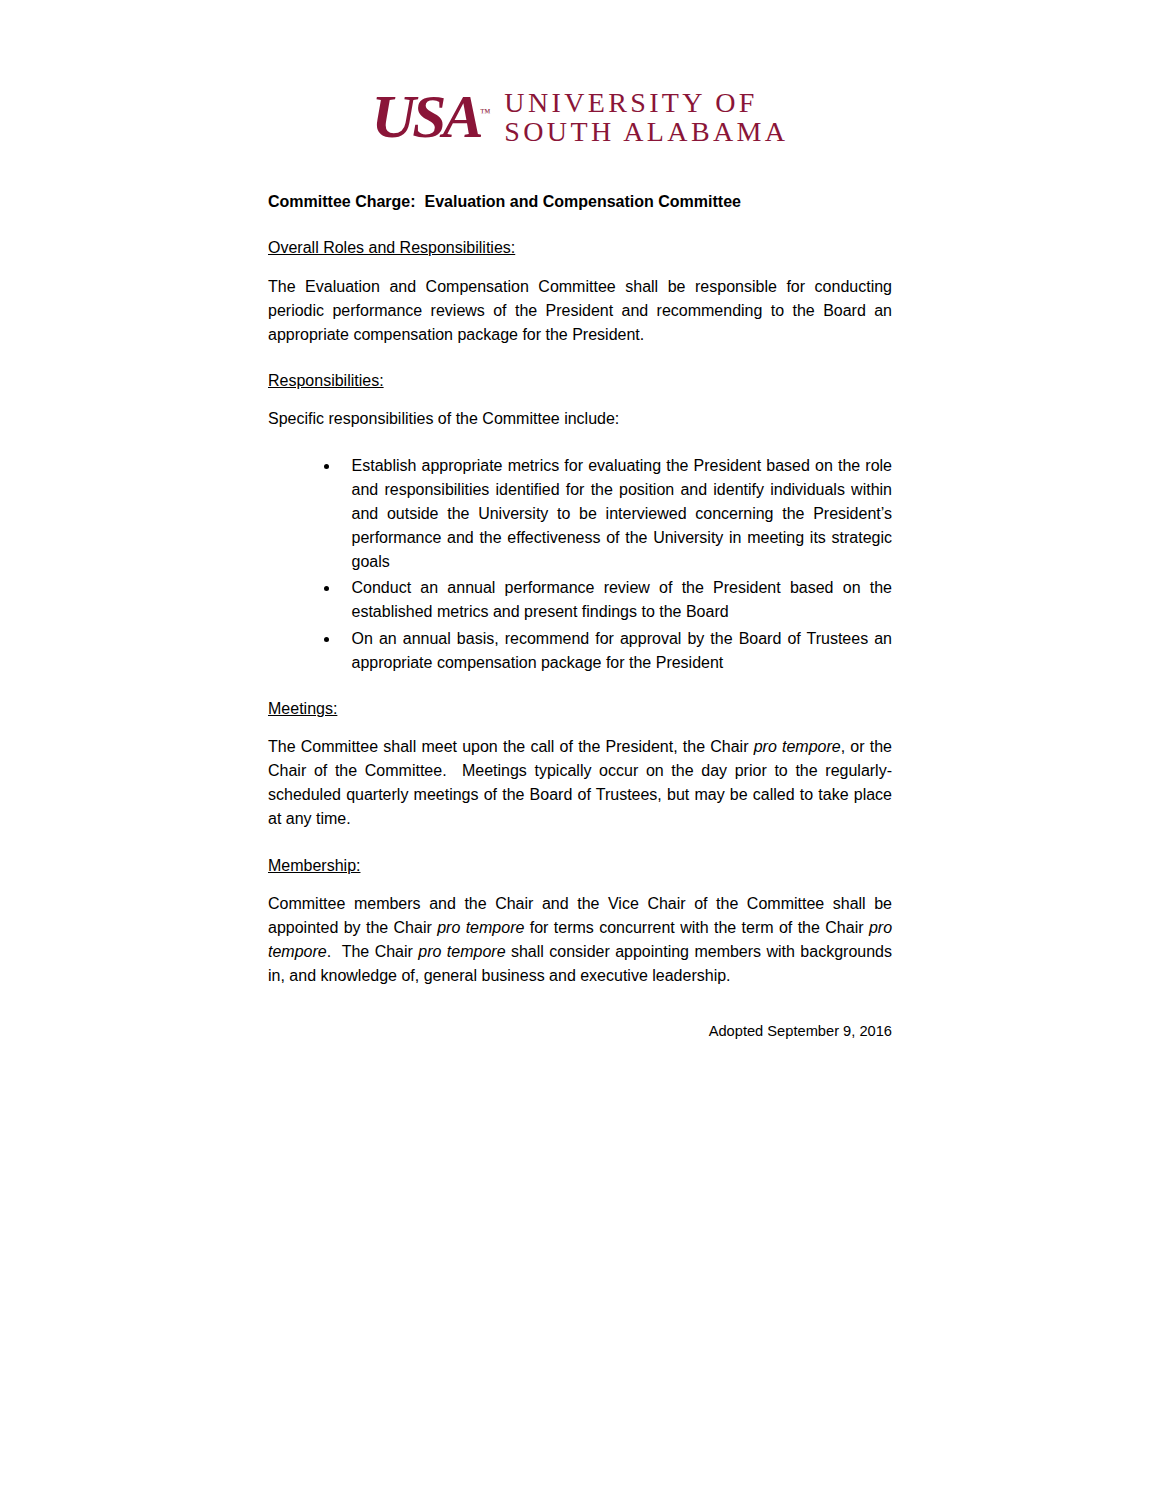| USA ™ | UNIVERSITY OF SOUTH ALABAMA |
Committee Charge: Evaluation and Compensation Committee
Overall Roles and Responsibilities:
The Evaluation and Compensation Committee shall be responsible for conducting periodic performance reviews of the President and recommending to the Board an appropriate compensation package for the President.
Responsibilities:
Specific responsibilities of the Committee include:
Establish appropriate metrics for evaluating the President based on the role and responsibilities identified for the position and identify individuals within and outside the University to be interviewed concerning the President’s performance and the effectiveness of the University in meeting its strategic goals
Conduct an annual performance review of the President based on the established metrics and present findings to the Board
On an annual basis, recommend for approval by the Board of Trustees an appropriate compensation package for the President
Meetings:
The Committee shall meet upon the call of the President, the Chair pro tempore, or the Chair of the Committee. Meetings typically occur on the day prior to the regularly-scheduled quarterly meetings of the Board of Trustees, but may be called to take place at any time.
Membership:
Committee members and the Chair and the Vice Chair of the Committee shall be appointed by the Chair pro tempore for terms concurrent with the term of the Chair pro tempore. The Chair pro tempore shall consider appointing members with backgrounds in, and knowledge of, general business and executive leadership.
Adopted September 9, 2016